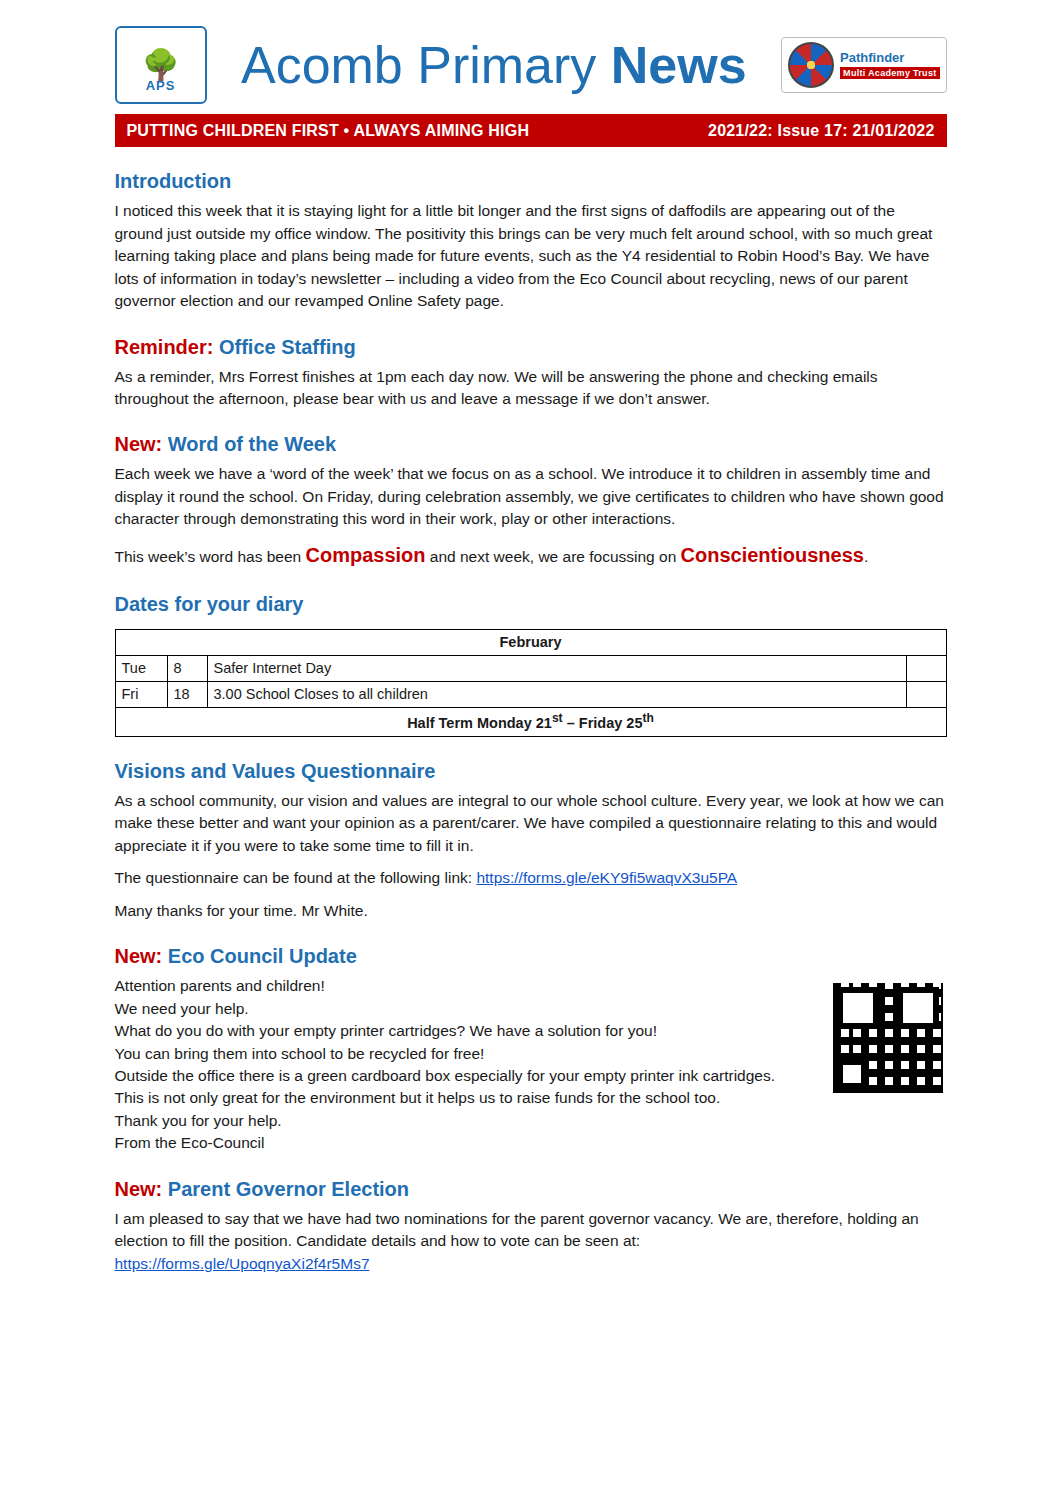🌳 APS
Acomb Primary News
Pathfinder
Multi Academy Trust
PUTTING CHILDREN FIRST • ALWAYS AIMING HIGH 2021/22: Issue 17: 21/01/2022
Introduction
I noticed this week that it is staying light for a little bit longer and the first signs of daffodils are appearing out of the ground just outside my office window. The positivity this brings can be very much felt around school, with so much great learning taking place and plans being made for future events, such as the Y4 residential to Robin Hood’s Bay. We have lots of information in today’s newsletter – including a video from the Eco Council about recycling, news of our parent governor election and our revamped Online Safety page.
Reminder: Office Staffing
As a reminder, Mrs Forrest finishes at 1pm each day now. We will be answering the phone and checking emails throughout the afternoon, please bear with us and leave a message if we don’t answer.
New: Word of the Week
Each week we have a ‘word of the week’ that we focus on as a school. We introduce it to children in assembly time and display it round the school. On Friday, during celebration assembly, we give certificates to children who have shown good character through demonstrating this word in their work, play or other interactions.
This week’s word has been Compassion and next week, we are focussing on Conscientiousness.
Dates for your diary
| February |
| --- |
| Tue | 8 | Safer Internet Day | |
| Fri | 18 | 3.00 School Closes to all children | |
| Half Term Monday 21 st – Friday 25 th |
Visions and Values Questionnaire
As a school community, our vision and values are integral to our whole school culture. Every year, we look at how we can make these better and want your opinion as a parent/carer. We have compiled a questionnaire relating to this and would appreciate it if you were to take some time to fill it in.
The questionnaire can be found at the following link: https://forms.gle/eKY9fi5waqvX3u5PA
Many thanks for your time. Mr White.
New: Eco Council Update
Attention parents and children!
We need your help.
What do you do with your empty printer cartridges? We have a solution for you!
You can bring them into school to be recycled for free!
Outside the office there is a green cardboard box especially for your empty printer ink cartridges.
This is not only great for the environment but it helps us to raise funds for the school too.
Thank you for your help.
From the Eco-Council
New: Parent Governor Election
I am pleased to say that we have had two nominations for the parent governor vacancy. We are, therefore, holding an election to fill the position. Candidate details and how to vote can be seen at:
https://forms.gle/UpoqnyaXi2f4r5Ms7